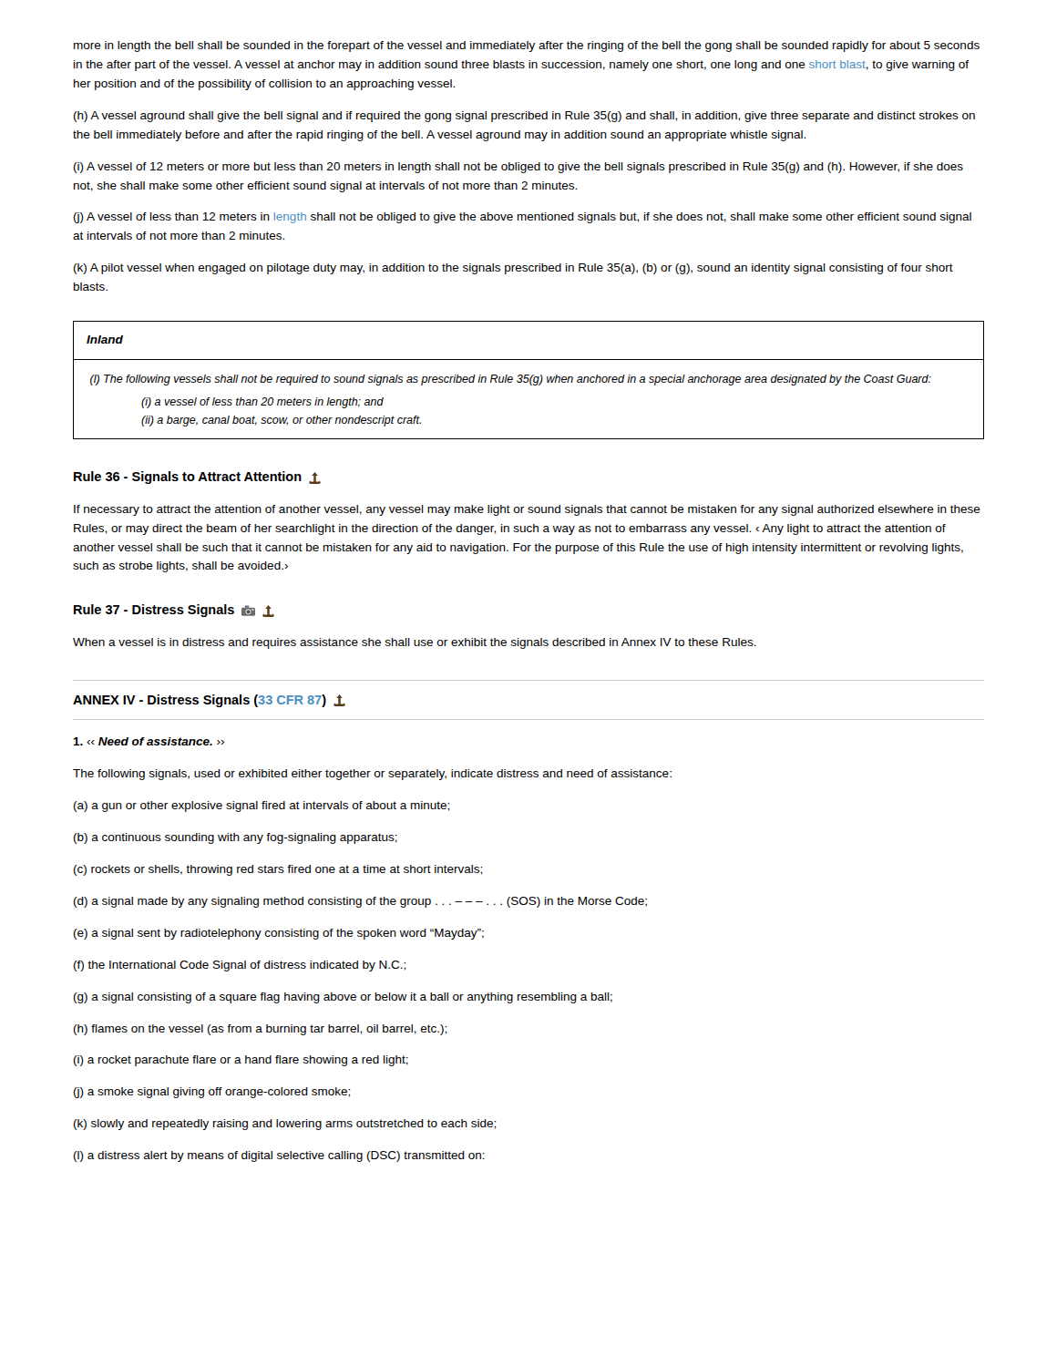more in length the bell shall be sounded in the forepart of the vessel and immediately after the ringing of the bell the gong shall be sounded rapidly for about 5 seconds in the after part of the vessel. A vessel at anchor may in addition sound three blasts in succession, namely one short, one long and one short blast, to give warning of her position and of the possibility of collision to an approaching vessel.
(h) A vessel aground shall give the bell signal and if required the gong signal prescribed in Rule 35(g) and shall, in addition, give three separate and distinct strokes on the bell immediately before and after the rapid ringing of the bell. A vessel aground may in addition sound an appropriate whistle signal.
(i) A vessel of 12 meters or more but less than 20 meters in length shall not be obliged to give the bell signals prescribed in Rule 35(g) and (h). However, if she does not, she shall make some other efficient sound signal at intervals of not more than 2 minutes.
(j) A vessel of less than 12 meters in length shall not be obliged to give the above mentioned signals but, if she does not, shall make some other efficient sound signal at intervals of not more than 2 minutes.
(k) A pilot vessel when engaged on pilotage duty may, in addition to the signals prescribed in Rule 35(a), (b) or (g), sound an identity signal consisting of four short blasts.
Inland
(l) The following vessels shall not be required to sound signals as prescribed in Rule 35(g) when anchored in a special anchorage area designated by the Coast Guard:
(i) a vessel of less than 20 meters in length; and
(ii) a barge, canal boat, scow, or other nondescript craft.
Rule 36 - Signals to Attract Attention
If necessary to attract the attention of another vessel, any vessel may make light or sound signals that cannot be mistaken for any signal authorized elsewhere in these Rules, or may direct the beam of her searchlight in the direction of the danger, in such a way as not to embarrass any vessel. ‹ Any light to attract the attention of another vessel shall be such that it cannot be mistaken for any aid to navigation. For the purpose of this Rule the use of high intensity intermittent or revolving lights, such as strobe lights, shall be avoided.›
Rule 37 - Distress Signals
When a vessel is in distress and requires assistance she shall use or exhibit the signals described in Annex IV to these Rules.
ANNEX IV - Distress Signals (33 CFR 87)
1. ‹‹ Need of assistance. ››
The following signals, used or exhibited either together or separately, indicate distress and need of assistance:
(a) a gun or other explosive signal fired at intervals of about a minute;
(b) a continuous sounding with any fog-signaling apparatus;
(c) rockets or shells, throwing red stars fired one at a time at short intervals;
(d) a signal made by any signaling method consisting of the group . . . – – – . . . (SOS) in the Morse Code;
(e) a signal sent by radiotelephony consisting of the spoken word “Mayday”;
(f) the International Code Signal of distress indicated by N.C.;
(g) a signal consisting of a square flag having above or below it a ball or anything resembling a ball;
(h) flames on the vessel (as from a burning tar barrel, oil barrel, etc.);
(i) a rocket parachute flare or a hand flare showing a red light;
(j) a smoke signal giving off orange-colored smoke;
(k) slowly and repeatedly raising and lowering arms outstretched to each side;
(l) a distress alert by means of digital selective calling (DSC) transmitted on: